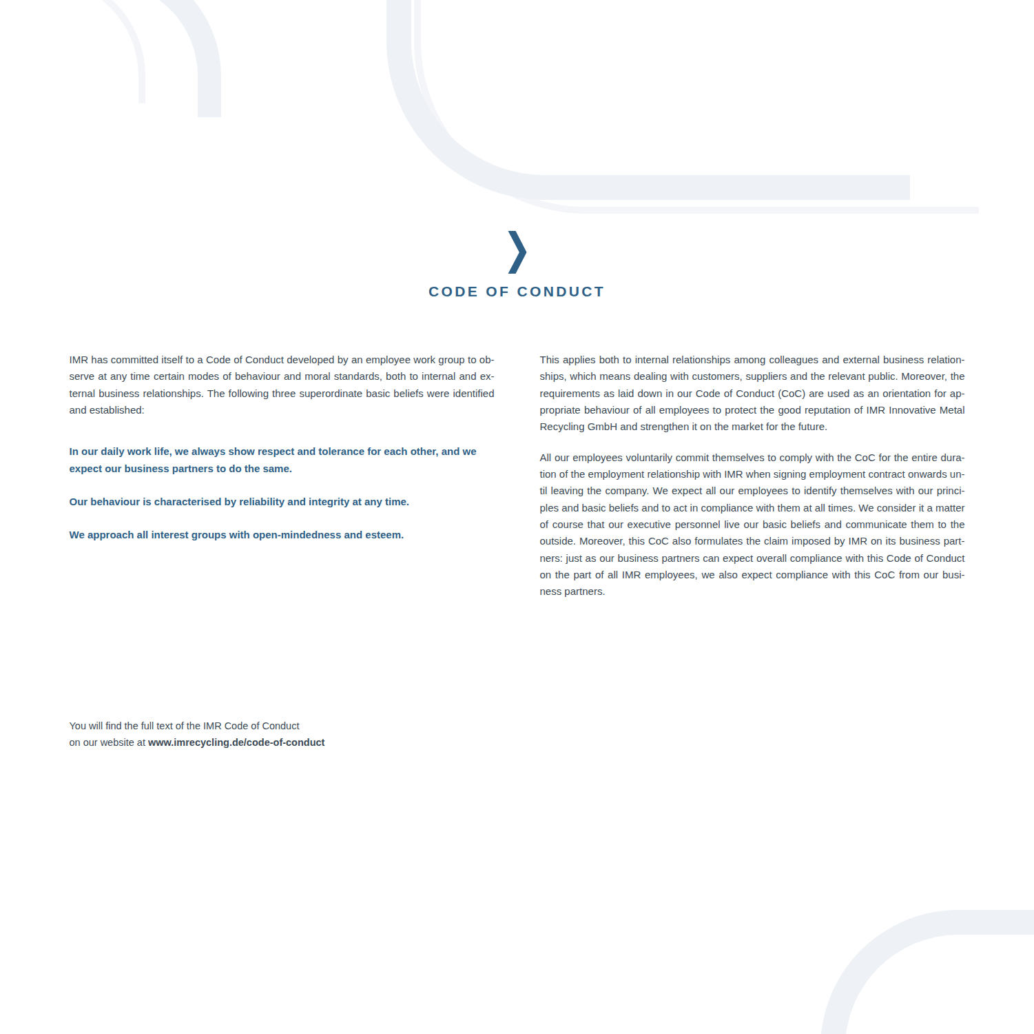❯
Code of Conduct
IMR has committed itself to a Code of Conduct developed by an employee work group to observe at any time certain modes of behaviour and moral standards, both to internal and external business relationships. The following three superordinate basic beliefs were identified and established:
In our daily work life, we always show respect and tolerance for each other, and we expect our business partners to do the same.
Our behaviour is characterised by reliability and integrity at any time.
We approach all interest groups with open-mindedness and esteem.
This applies both to internal relationships among colleagues and external business relationships, which means dealing with customers, suppliers and the relevant public. Moreover, the requirements as laid down in our Code of Conduct (CoC) are used as an orientation for appropriate behaviour of all employees to protect the good reputation of IMR Innovative Metal Recycling GmbH and strengthen it on the market for the future.
All our employees voluntarily commit themselves to comply with the CoC for the entire duration of the employment relationship with IMR when signing employment contract onwards until leaving the company. We expect all our employees to identify themselves with our principles and basic beliefs and to act in compliance with them at all times. We consider it a matter of course that our executive personnel live our basic beliefs and communicate them to the outside. Moreover, this CoC also formulates the claim imposed by IMR on its business partners: just as our business partners can expect overall compliance with this Code of Conduct on the part of all IMR employees, we also expect compliance with this CoC from our business partners.
You will find the full text of the IMR Code of Conduct
on our website at www.imrecycling.de/code-of-conduct